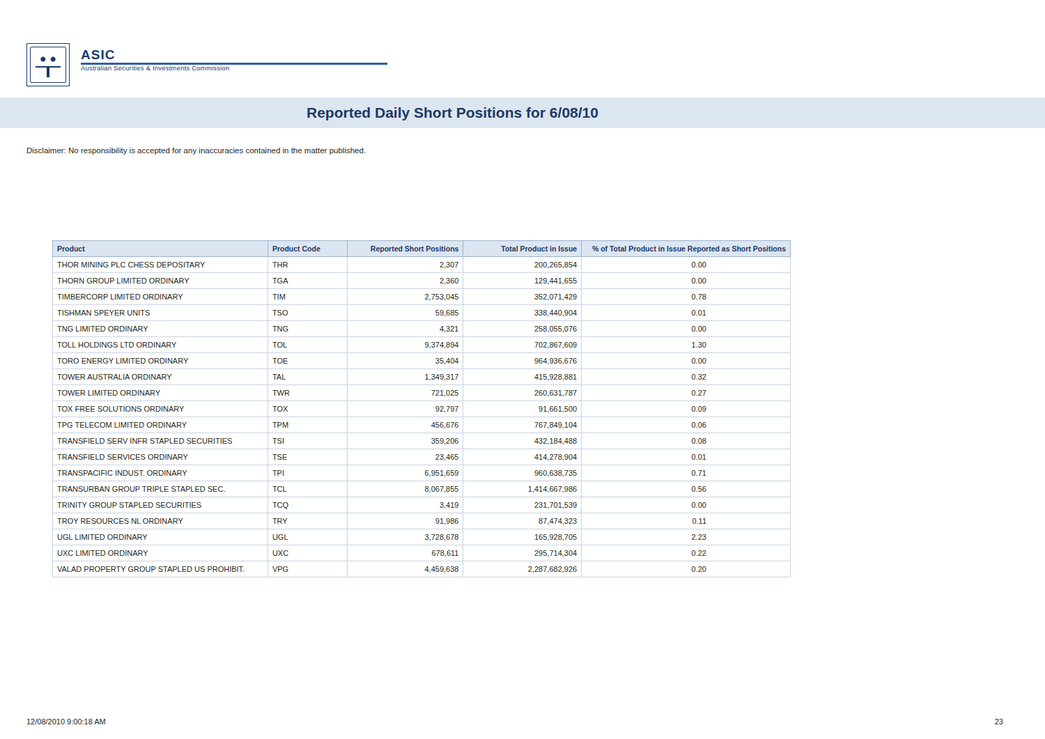ASIC
Australian Securities & Investments Commission
Reported Daily Short Positions for 6/08/10
Disclaimer: No responsibility is accepted for any inaccuracies contained in the matter published.
| Product | Product Code | Reported Short Positions | Total Product in Issue | % of Total Product in Issue Reported as Short Positions |
| --- | --- | --- | --- | --- |
| THOR MINING PLC CHESS DEPOSITARY | THR | 2,307 | 200,265,854 | 0.00 |
| THORN GROUP LIMITED ORDINARY | TGA | 2,360 | 129,441,655 | 0.00 |
| TIMBERCORP LIMITED ORDINARY | TIM | 2,753,045 | 352,071,429 | 0.78 |
| TISHMAN SPEYER UNITS | TSO | 59,685 | 338,440,904 | 0.01 |
| TNG LIMITED ORDINARY | TNG | 4,321 | 258,055,076 | 0.00 |
| TOLL HOLDINGS LTD ORDINARY | TOL | 9,374,894 | 702,867,609 | 1.30 |
| TORO ENERGY LIMITED ORDINARY | TOE | 35,404 | 964,936,676 | 0.00 |
| TOWER AUSTRALIA ORDINARY | TAL | 1,349,317 | 415,928,881 | 0.32 |
| TOWER LIMITED ORDINARY | TWR | 721,025 | 260,631,787 | 0.27 |
| TOX FREE SOLUTIONS ORDINARY | TOX | 92,797 | 91,661,500 | 0.09 |
| TPG TELECOM LIMITED ORDINARY | TPM | 456,676 | 767,849,104 | 0.06 |
| TRANSFIELD SERV INFR STAPLED SECURITIES | TSI | 359,206 | 432,184,488 | 0.08 |
| TRANSFIELD SERVICES ORDINARY | TSE | 23,465 | 414,278,904 | 0.01 |
| TRANSPACIFIC INDUST. ORDINARY | TPI | 6,951,659 | 960,638,735 | 0.71 |
| TRANSURBAN GROUP TRIPLE STAPLED SEC. | TCL | 8,067,855 | 1,414,667,986 | 0.56 |
| TRINITY GROUP STAPLED SECURITIES | TCQ | 3,419 | 231,701,539 | 0.00 |
| TROY RESOURCES NL ORDINARY | TRY | 91,986 | 87,474,323 | 0.11 |
| UGL LIMITED ORDINARY | UGL | 3,728,678 | 165,928,705 | 2.23 |
| UXC LIMITED ORDINARY | UXC | 678,611 | 295,714,304 | 0.22 |
| VALAD PROPERTY GROUP STAPLED US PROHIBIT. | VPG | 4,459,638 | 2,287,682,926 | 0.20 |
12/08/2010 9:00:18 AM
23